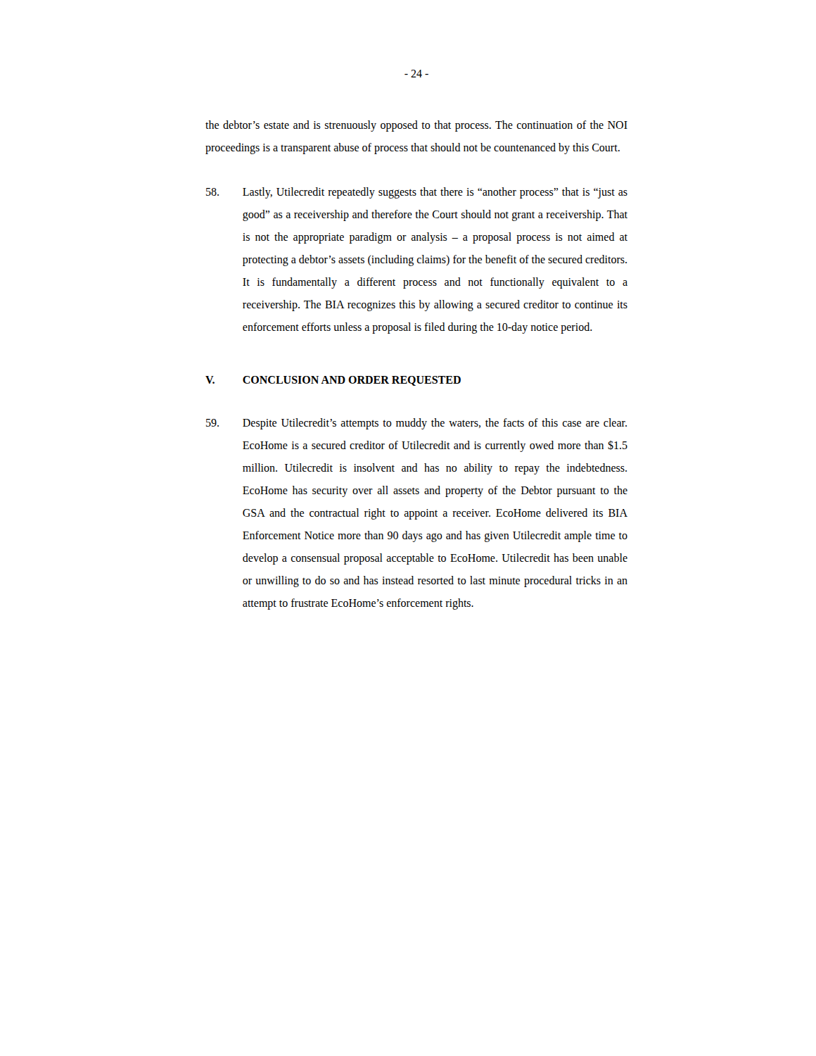- 24 -
the debtor’s estate and is strenuously opposed to that process. The continuation of the NOI proceedings is a transparent abuse of process that should not be countenanced by this Court.
58. Lastly, Utilecredit repeatedly suggests that there is “another process” that is “just as good” as a receivership and therefore the Court should not grant a receivership. That is not the appropriate paradigm or analysis – a proposal process is not aimed at protecting a debtor’s assets (including claims) for the benefit of the secured creditors. It is fundamentally a different process and not functionally equivalent to a receivership. The BIA recognizes this by allowing a secured creditor to continue its enforcement efforts unless a proposal is filed during the 10-day notice period.
V. CONCLUSION AND ORDER REQUESTED
59. Despite Utilecredit’s attempts to muddy the waters, the facts of this case are clear. EcoHome is a secured creditor of Utilecredit and is currently owed more than $1.5 million. Utilecredit is insolvent and has no ability to repay the indebtedness. EcoHome has security over all assets and property of the Debtor pursuant to the GSA and the contractual right to appoint a receiver. EcoHome delivered its BIA Enforcement Notice more than 90 days ago and has given Utilecredit ample time to develop a consensual proposal acceptable to EcoHome. Utilecredit has been unable or unwilling to do so and has instead resorted to last minute procedural tricks in an attempt to frustrate EcoHome’s enforcement rights.